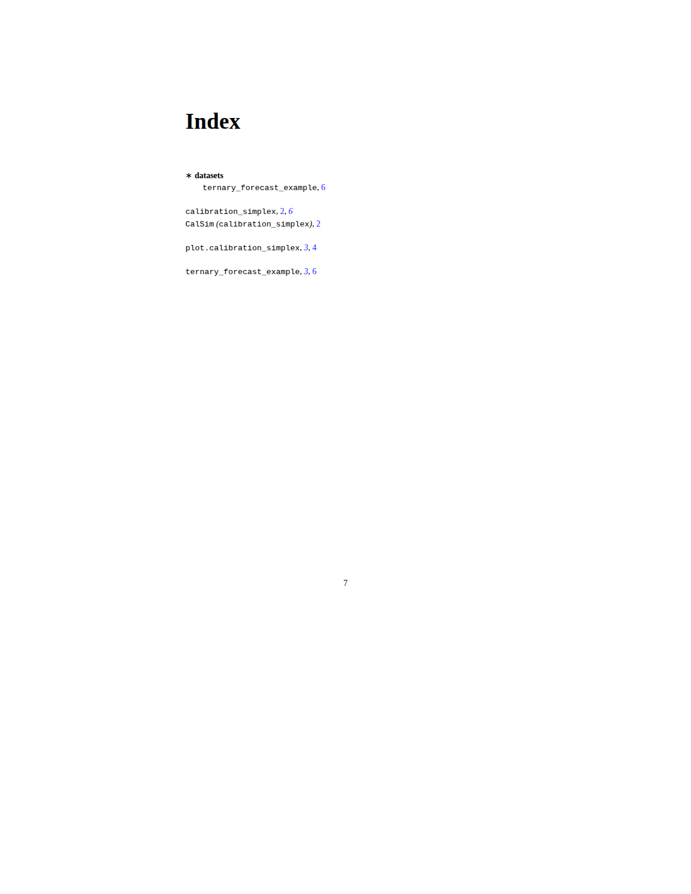Index
∗ datasets
ternary_forecast_example, 6
calibration_simplex, 2, 6
CalSim (calibration_simplex), 2
plot.calibration_simplex, 3, 4
ternary_forecast_example, 3, 6
7